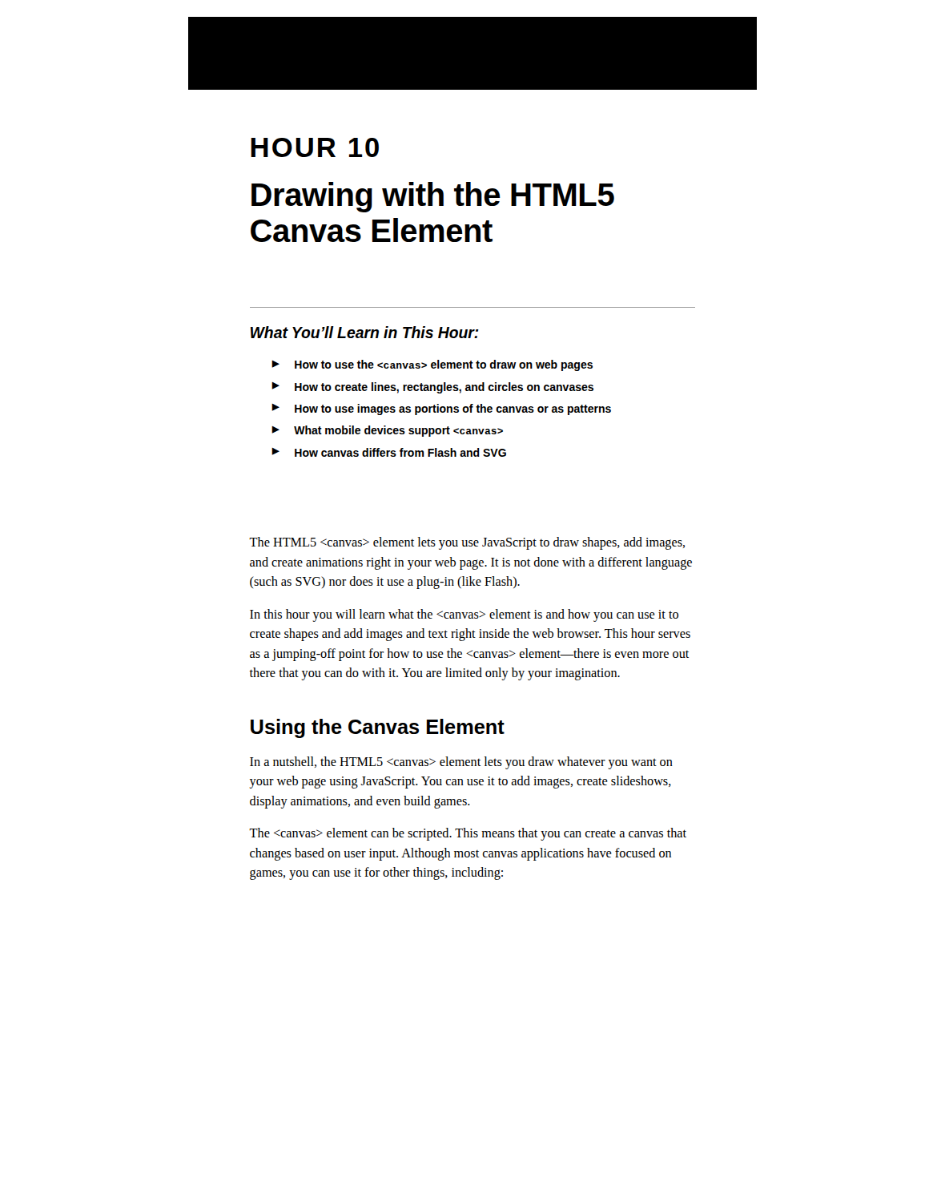HOUR 10
Drawing with the HTML5
Canvas Element
What You’ll Learn in This Hour:
How to use the <canvas> element to draw on web pages
How to create lines, rectangles, and circles on canvases
How to use images as portions of the canvas or as patterns
What mobile devices support <canvas>
How canvas differs from Flash and SVG
The HTML5 <canvas> element lets you use JavaScript to draw shapes, add images, and create animations right in your web page. It is not done with a different language (such as SVG) nor does it use a plug-in (like Flash).
In this hour you will learn what the <canvas> element is and how you can use it to create shapes and add images and text right inside the web browser. This hour serves as a jumping-off point for how to use the <canvas> element—there is even more out there that you can do with it. You are limited only by your imagination.
Using the Canvas Element
In a nutshell, the HTML5 <canvas> element lets you draw whatever you want on your web page using JavaScript. You can use it to add images, create slideshows, display animations, and even build games.
The <canvas> element can be scripted. This means that you can create a canvas that changes based on user input. Although most canvas applications have focused on games, you can use it for other things, including: